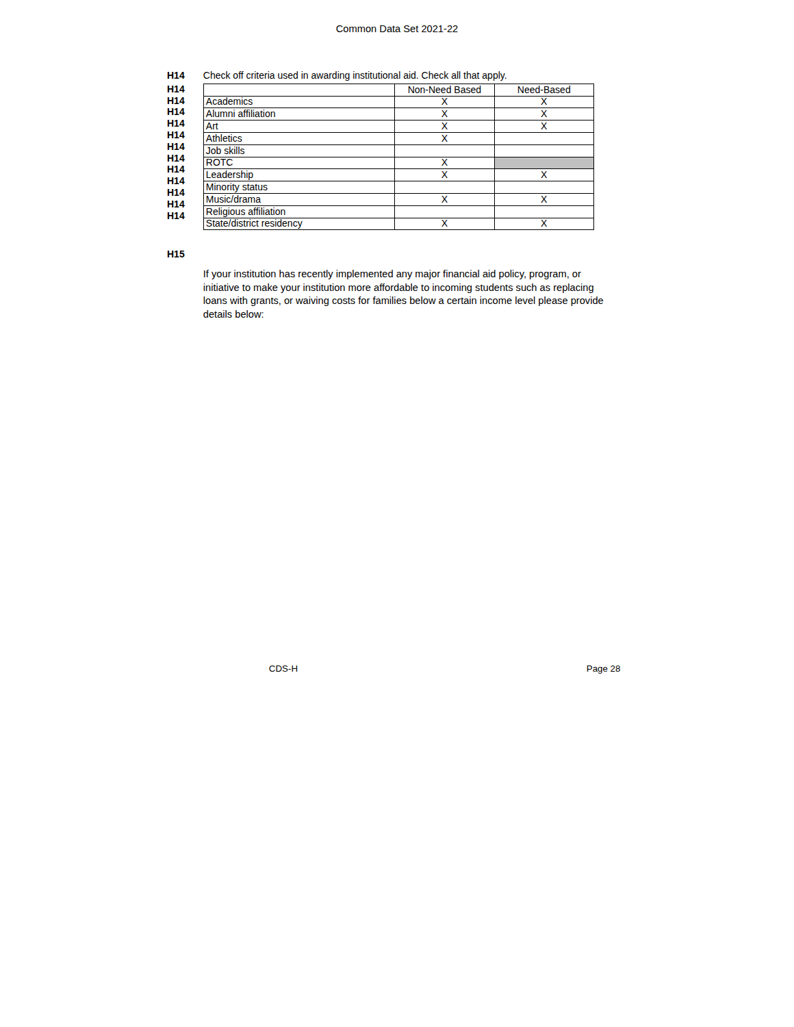Common Data Set 2021-22
H14
Check off criteria used in awarding institutional aid. Check all that apply.
H14
H14
H14
H14
H14
H14
H14
H14
H14
H14
H14
H14
| | Non-Need Based | Need-Based |
| --- | --- | --- |
| Academics | X | X |
| Alumni affiliation | X | X |
| Art | X | X |
| Athletics | X | |
| Job skills | | |
| ROTC | X | |
| Leadership | X | X |
| Minority status | | |
| Music/drama | X | X |
| Religious affiliation | | |
| State/district residency | X | X |
H15
If your institution has recently implemented any major financial aid policy, program, or initiative to make your institution more affordable to incoming students such as replacing loans with grants, or waiving costs for families below a certain income level please provide details below:
CDS-H
Page 28